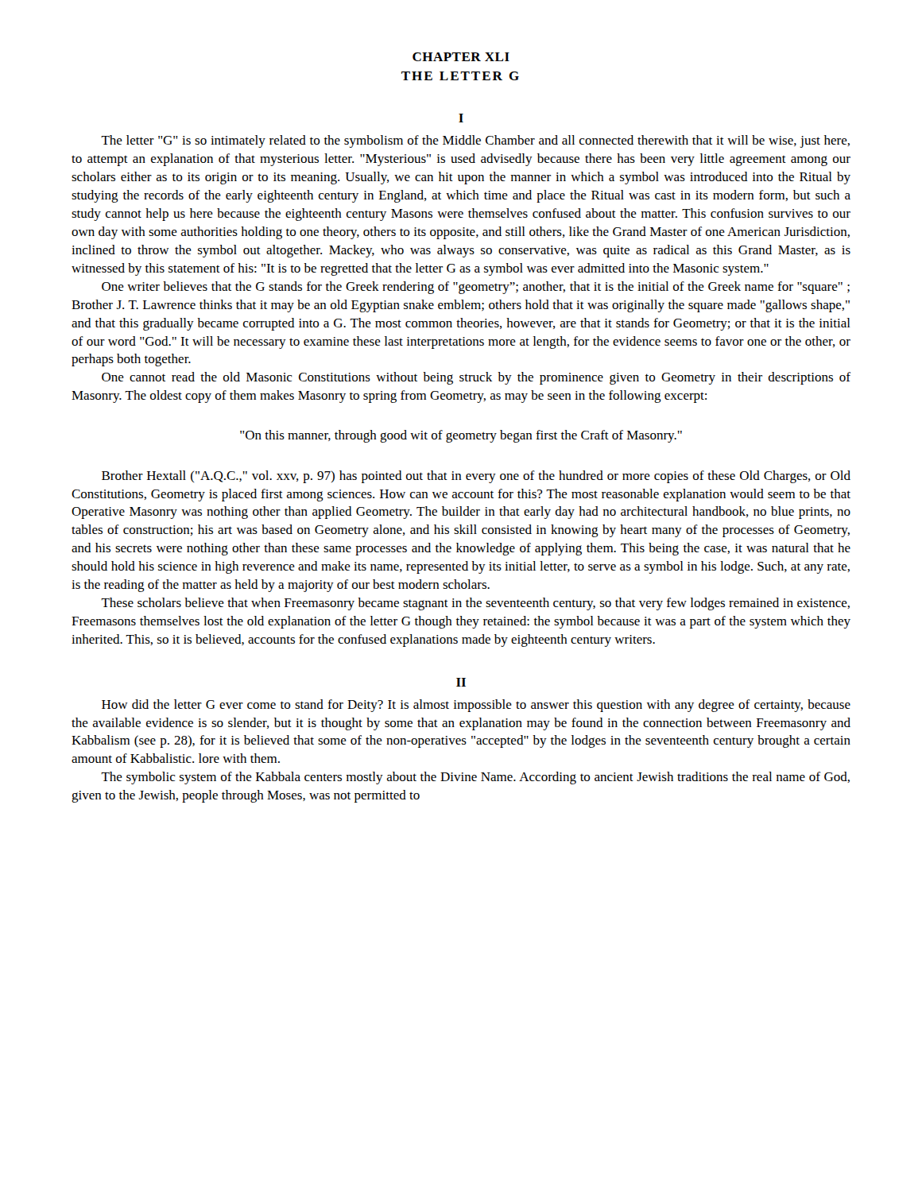CHAPTER XLITHE LETTER G
I
The letter "G" is so intimately related to the symbolism of the Middle Chamber and all connected therewith that it will be wise, just here, to attempt an explanation of that mysterious letter. "Mysterious" is used advisedly because there has been very little agreement among our scholars either as to its origin or to its meaning. Usually, we can hit upon the manner in which a symbol was introduced into the Ritual by studying the records of the early eighteenth century in England, at which time and place the Ritual was cast in its modern form, but such a study cannot help us here because the eighteenth century Masons were themselves confused about the matter. This confusion survives to our own day with some authorities holding to one theory, others to its opposite, and still others, like the Grand Master of one American Jurisdiction, inclined to throw the symbol out altogether. Mackey, who was always so conservative, was quite as radical as this Grand Master, as is witnessed by this statement of his: "It is to be regretted that the letter G as a symbol was ever admitted into the Masonic system."
One writer believes that the G stands for the Greek rendering of "geometry”; another, that it is the initial of the Greek name for "square" ; Brother J. T. Lawrence thinks that it may be an old Egyptian snake emblem; others hold that it was originally the square made "gallows shape," and that this gradually became corrupted into a G. The most common theories, however, are that it stands for Geometry; or that it is the initial of our word "God." It will be necessary to examine these last interpretations more at length, for the evidence seems to favor one or the other, or perhaps both together.
One cannot read the old Masonic Constitutions without being struck by the prominence given to Geometry in their descriptions of Masonry. The oldest copy of them makes Masonry to spring from Geometry, as may be seen in the following excerpt:
"On this manner, through good wit of geometry began first the Craft of Masonry."
Brother Hextall ("A.Q.C.," vol. xxv, p. 97) has pointed out that in every one of the hundred or more copies of these Old Charges, or Old Constitutions, Geometry is placed first among sciences. How can we account for this? The most reasonable explanation would seem to be that Operative Masonry was nothing other than applied Geometry. The builder in that early day had no architectural handbook, no blue prints, no tables of construction; his art was based on Geometry alone, and his skill consisted in knowing by heart many of the processes of Geometry, and his secrets were nothing other than these same processes and the knowledge of applying them. This being the case, it was natural that he should hold his science in high reverence and make its name, represented by its initial letter, to serve as a symbol in his lodge. Such, at any rate, is the reading of the matter as held by a majority of our best modern scholars.
These scholars believe that when Freemasonry became stagnant in the seventeenth century, so that very few lodges remained in existence, Freemasons themselves lost the old explanation of the letter G though they retained: the symbol because it was a part of the system which they inherited. This, so it is believed, accounts for the confused explanations made by eighteenth century writers.
II
How did the letter G ever come to stand for Deity? It is almost impossible to answer this question with any degree of certainty, because the available evidence is so slender, but it is thought by some that an explanation may be found in the connection between Freemasonry and Kabbalism (see p. 28), for it is believed that some of the non-operatives "accepted" by the lodges in the seventeenth century brought a certain amount of Kabbalistic. lore with them.
The symbolic system of the Kabbala centers mostly about the Divine Name. According to ancient Jewish traditions the real name of God, given to the Jewish, people through Moses, was not permitted to